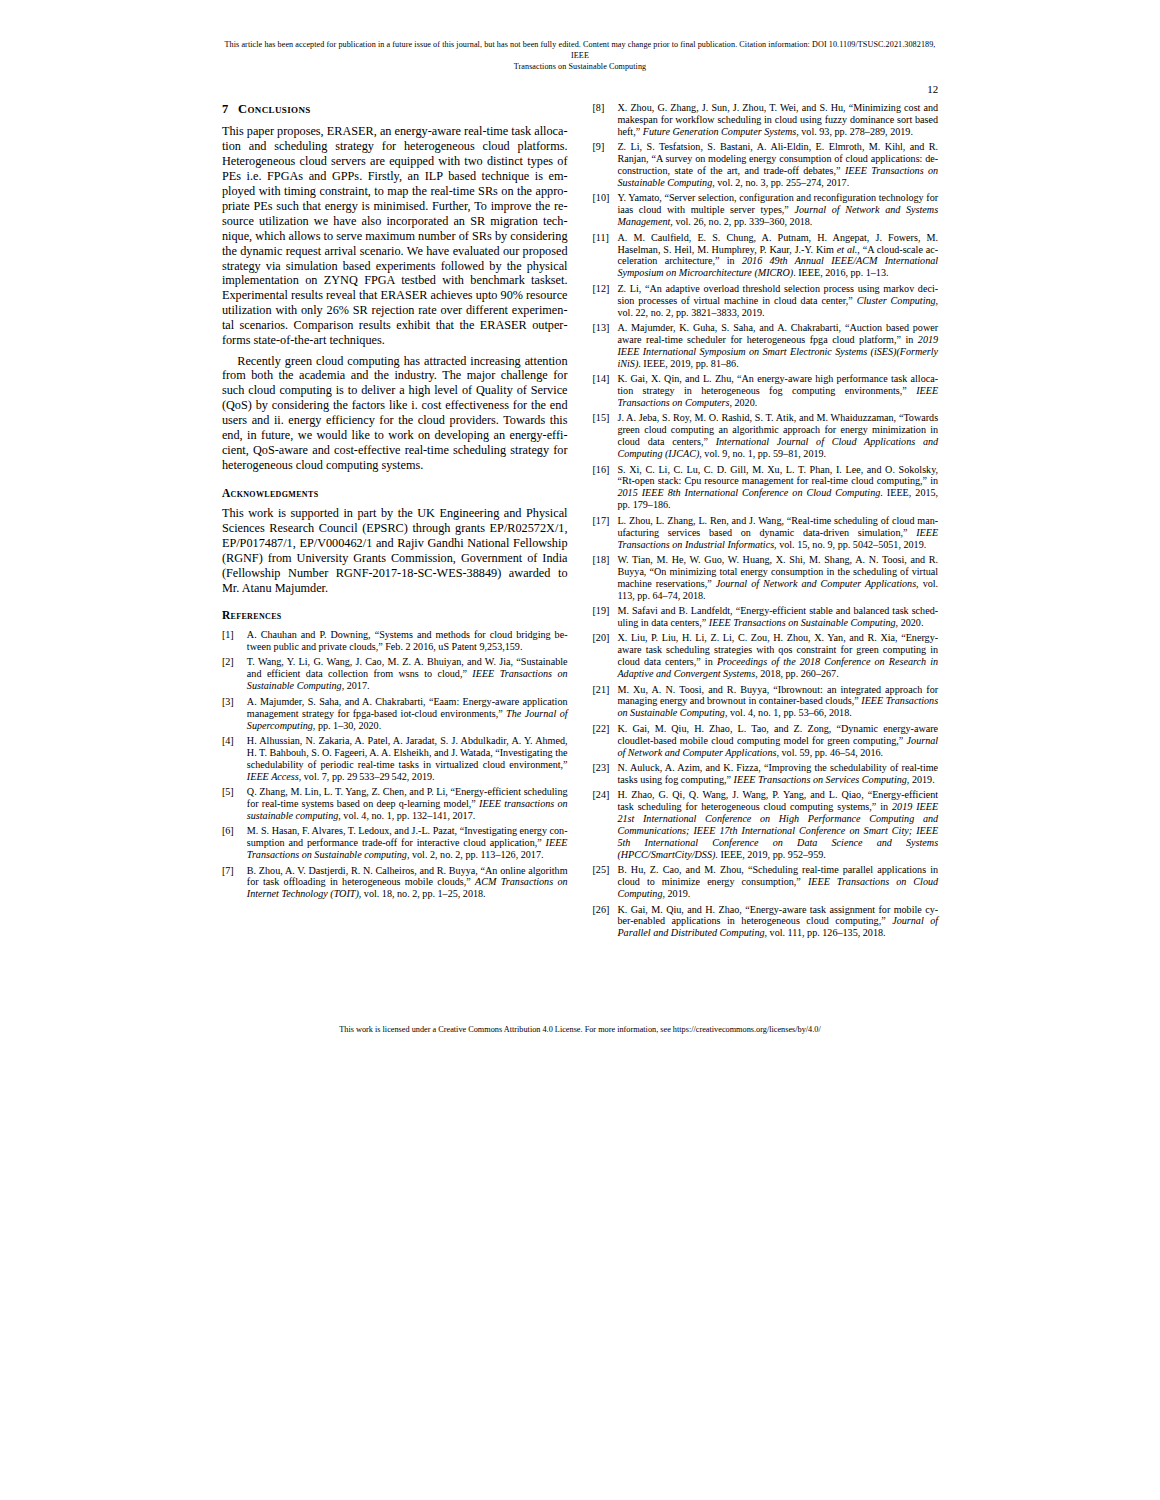This article has been accepted for publication in a future issue of this journal, but has not been fully edited. Content may change prior to final publication. Citation information: DOI 10.1109/TSUSC.2021.3082189, IEEE
Transactions on Sustainable Computing
12
7 Conclusions
This paper proposes, ERASER, an energy-aware real-time task allocation and scheduling strategy for heterogeneous cloud platforms. Heterogeneous cloud servers are equipped with two distinct types of PEs i.e. FPGAs and GPPs. Firstly, an ILP based technique is employed with timing constraint, to map the real-time SRs on the appropriate PEs such that energy is minimised. Further, To improve the resource utilization we have also incorporated an SR migration technique, which allows to serve maximum number of SRs by considering the dynamic request arrival scenario. We have evaluated our proposed strategy via simulation based experiments followed by the physical implementation on ZYNQ FPGA testbed with benchmark taskset. Experimental results reveal that ERASER achieves upto 90% resource utilization with only 26% SR rejection rate over different experimental scenarios. Comparison results exhibit that the ERASER outperforms state-of-the-art techniques.
Recently green cloud computing has attracted increasing attention from both the academia and the industry. The major challenge for such cloud computing is to deliver a high level of Quality of Service (QoS) by considering the factors like i. cost effectiveness for the end users and ii. energy efficiency for the cloud providers. Towards this end, in future, we would like to work on developing an energy-efficient, QoS-aware and cost-effective real-time scheduling strategy for heterogeneous cloud computing systems.
Acknowledgments
This work is supported in part by the UK Engineering and Physical Sciences Research Council (EPSRC) through grants EP/R02572X/1, EP/P017487/1, EP/V000462/1 and Rajiv Gandhi National Fellowship (RGNF) from University Grants Commission, Government of India (Fellowship Number RGNF-2017-18-SC-WES-38849) awarded to Mr. Atanu Majumder.
References
A. Chauhan and P. Downing, “Systems and methods for cloud bridging between public and private clouds,” Feb. 2 2016, uS Patent 9,253,159.
T. Wang, Y. Li, G. Wang, J. Cao, M. Z. A. Bhuiyan, and W. Jia, “Sustainable and efficient data collection from wsns to cloud,” IEEE Transactions on Sustainable Computing, 2017.
A. Majumder, S. Saha, and A. Chakrabarti, “Eaam: Energy-aware application management strategy for fpga-based iot-cloud environments,” The Journal of Supercomputing, pp. 1–30, 2020.
H. Alhussian, N. Zakaria, A. Patel, A. Jaradat, S. J. Abdulkadir, A. Y. Ahmed, H. T. Bahbouh, S. O. Fageeri, A. A. Elsheikh, and J. Watada, “Investigating the schedulability of periodic real-time tasks in virtualized cloud environment,” IEEE Access, vol. 7, pp. 29 533–29 542, 2019.
Q. Zhang, M. Lin, L. T. Yang, Z. Chen, and P. Li, “Energy-efficient scheduling for real-time systems based on deep q-learning model,” IEEE transactions on sustainable computing, vol. 4, no. 1, pp. 132–141, 2017.
M. S. Hasan, F. Alvares, T. Ledoux, and J.-L. Pazat, “Investigating energy consumption and performance trade-off for interactive cloud application,” IEEE Transactions on Sustainable computing, vol. 2, no. 2, pp. 113–126, 2017.
B. Zhou, A. V. Dastjerdi, R. N. Calheiros, and R. Buyya, “An online algorithm for task offloading in heterogeneous mobile clouds,” ACM Transactions on Internet Technology (TOIT), vol. 18, no. 2, pp. 1–25, 2018.
X. Zhou, G. Zhang, J. Sun, J. Zhou, T. Wei, and S. Hu, “Minimizing cost and makespan for workflow scheduling in cloud using fuzzy dominance sort based heft,” Future Generation Computer Systems, vol. 93, pp. 278–289, 2019.
Z. Li, S. Tesfatsion, S. Bastani, A. Ali-Eldin, E. Elmroth, M. Kihl, and R. Ranjan, “A survey on modeling energy consumption of cloud applications: deconstruction, state of the art, and trade-off debates,” IEEE Transactions on Sustainable Computing, vol. 2, no. 3, pp. 255–274, 2017.
Y. Yamato, “Server selection, configuration and reconfiguration technology for iaas cloud with multiple server types,” Journal of Network and Systems Management, vol. 26, no. 2, pp. 339–360, 2018.
A. M. Caulfield, E. S. Chung, A. Putnam, H. Angepat, J. Fowers, M. Haselman, S. Heil, M. Humphrey, P. Kaur, J.-Y. Kim et al., “A cloud-scale acceleration architecture,” in 2016 49th Annual IEEE/ACM International Symposium on Microarchitecture (MICRO). IEEE, 2016, pp. 1–13.
Z. Li, “An adaptive overload threshold selection process using markov decision processes of virtual machine in cloud data center,” Cluster Computing, vol. 22, no. 2, pp. 3821–3833, 2019.
A. Majumder, K. Guha, S. Saha, and A. Chakrabarti, “Auction based power aware real-time scheduler for heterogeneous fpga cloud platform,” in 2019 IEEE International Symposium on Smart Electronic Systems (iSES)(Formerly iNiS). IEEE, 2019, pp. 81–86.
K. Gai, X. Qin, and L. Zhu, “An energy-aware high performance task allocation strategy in heterogeneous fog computing environments,” IEEE Transactions on Computers, 2020.
J. A. Jeba, S. Roy, M. O. Rashid, S. T. Atik, and M. Whaiduzzaman, “Towards green cloud computing an algorithmic approach for energy minimization in cloud data centers,” International Journal of Cloud Applications and Computing (IJCAC), vol. 9, no. 1, pp. 59–81, 2019.
S. Xi, C. Li, C. Lu, C. D. Gill, M. Xu, L. T. Phan, I. Lee, and O. Sokolsky, “Rt-open stack: Cpu resource management for real-time cloud computing,” in 2015 IEEE 8th International Conference on Cloud Computing. IEEE, 2015, pp. 179–186.
L. Zhou, L. Zhang, L. Ren, and J. Wang, “Real-time scheduling of cloud manufacturing services based on dynamic data-driven simulation,” IEEE Transactions on Industrial Informatics, vol. 15, no. 9, pp. 5042–5051, 2019.
W. Tian, M. He, W. Guo, W. Huang, X. Shi, M. Shang, A. N. Toosi, and R. Buyya, “On minimizing total energy consumption in the scheduling of virtual machine reservations,” Journal of Network and Computer Applications, vol. 113, pp. 64–74, 2018.
M. Safavi and B. Landfeldt, “Energy-efficient stable and balanced task scheduling in data centers,” IEEE Transactions on Sustainable Computing, 2020.
X. Liu, P. Liu, H. Li, Z. Li, C. Zou, H. Zhou, X. Yan, and R. Xia, “Energy-aware task scheduling strategies with qos constraint for green computing in cloud data centers,” in Proceedings of the 2018 Conference on Research in Adaptive and Convergent Systems, 2018, pp. 260–267.
M. Xu, A. N. Toosi, and R. Buyya, “Ibrownout: an integrated approach for managing energy and brownout in container-based clouds,” IEEE Transactions on Sustainable Computing, vol. 4, no. 1, pp. 53–66, 2018.
K. Gai, M. Qiu, H. Zhao, L. Tao, and Z. Zong, “Dynamic energy-aware cloudlet-based mobile cloud computing model for green computing,” Journal of Network and Computer Applications, vol. 59, pp. 46–54, 2016.
N. Auluck, A. Azim, and K. Fizza, “Improving the schedulability of real-time tasks using fog computing,” IEEE Transactions on Services Computing, 2019.
H. Zhao, G. Qi, Q. Wang, J. Wang, P. Yang, and L. Qiao, “Energy-efficient task scheduling for heterogeneous cloud computing systems,” in 2019 IEEE 21st International Conference on High Performance Computing and Communications; IEEE 17th International Conference on Smart City; IEEE 5th International Conference on Data Science and Systems (HPCC/SmartCity/DSS). IEEE, 2019, pp. 952–959.
B. Hu, Z. Cao, and M. Zhou, “Scheduling real-time parallel applications in cloud to minimize energy consumption,” IEEE Transactions on Cloud Computing, 2019.
K. Gai, M. Qiu, and H. Zhao, “Energy-aware task assignment for mobile cyber-enabled applications in heterogeneous cloud computing,” Journal of Parallel and Distributed Computing, vol. 111, pp. 126–135, 2018.
This work is licensed under a Creative Commons Attribution 4.0 License. For more information, see https://creativecommons.org/licenses/by/4.0/